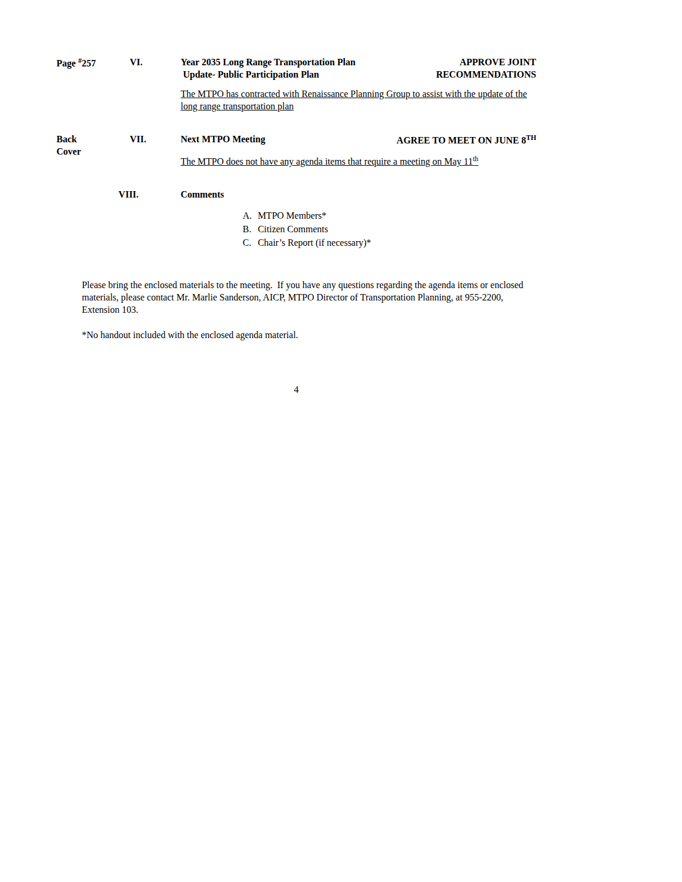Page #257
VI.
Year 2035 Long Range Transportation Plan
Update- Public Participation Plan APPROVE JOINT
RECOMMENDATIONS
The MTPO has contracted with Renaissance Planning Group to assist with the update of the long range transportation plan
Back
Cover
VII.
Next MTPO Meeting AGREE TO MEET ON JUNE 8TH
The MTPO does not have any agenda items that require a meeting on May 11th
VIII.
Comments
A. MTPO Members*
B. Citizen Comments
C. Chair’s Report (if necessary)*
Please bring the enclosed materials to the meeting. If you have any questions regarding the agenda items or enclosed materials, please contact Mr. Marlie Sanderson, AICP, MTPO Director of Transportation Planning, at 955-2200, Extension 103.
*No handout included with the enclosed agenda material.
4